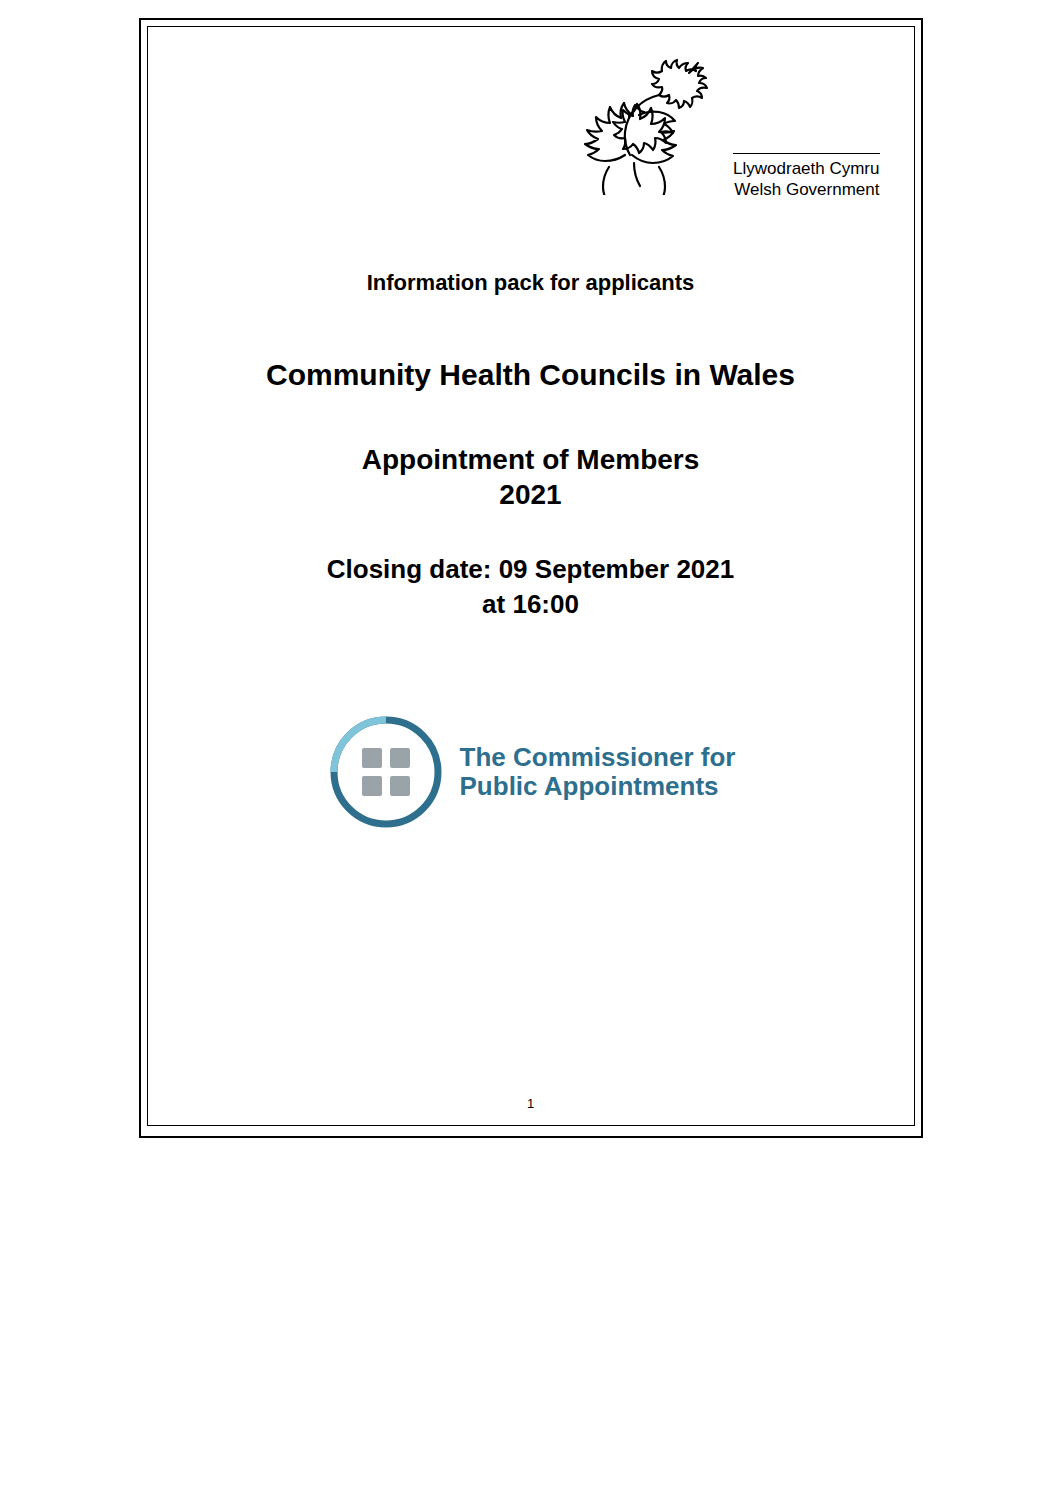Llywodraeth Cymru
Welsh Government
Information pack for applicants
Community Health Councils in Wales
Appointment of Members
2021
Closing date: 09 September 2021
at 16:00
The Commissioner for
Public Appointments
1